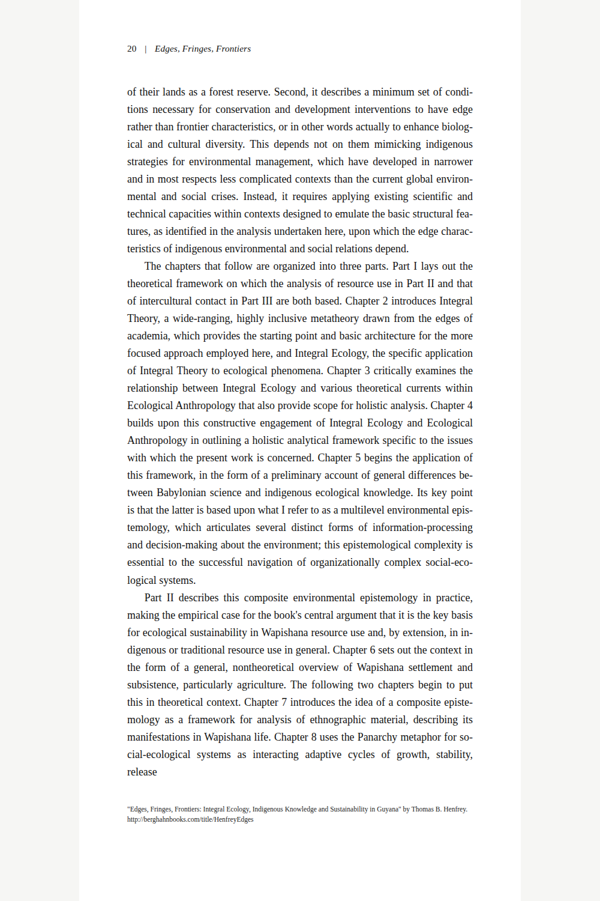20|Edges, Fringes, Frontiers
of their lands as a forest reserve. Second, it describes a minimum set of conditions necessary for conservation and development interventions to have edge rather than frontier characteristics, or in other words actually to enhance biological and cultural diversity. This depends not on them mimicking indigenous strategies for environmental management, which have developed in narrower and in most respects less complicated contexts than the current global environmental and social crises. Instead, it requires applying existing scientific and technical capacities within contexts designed to emulate the basic structural features, as identified in the analysis undertaken here, upon which the edge characteristics of indigenous environmental and social relations depend.
The chapters that follow are organized into three parts. Part I lays out the theoretical framework on which the analysis of resource use in Part II and that of intercultural contact in Part III are both based. Chapter 2 introduces Integral Theory, a wide-ranging, highly inclusive metatheory drawn from the edges of academia, which provides the starting point and basic architecture for the more focused approach employed here, and Integral Ecology, the specific application of Integral Theory to ecological phenomena. Chapter 3 critically examines the relationship between Integral Ecology and various theoretical currents within Ecological Anthropology that also provide scope for holistic analysis. Chapter 4 builds upon this constructive engagement of Integral Ecology and Ecological Anthropology in outlining a holistic analytical framework specific to the issues with which the present work is concerned. Chapter 5 begins the application of this framework, in the form of a preliminary account of general differences between Babylonian science and indigenous ecological knowledge. Its key point is that the latter is based upon what I refer to as a multilevel environmental epistemology, which articulates several distinct forms of information-processing and decision-making about the environment; this epistemological complexity is essential to the successful navigation of organizationally complex social-ecological systems.
Part II describes this composite environmental epistemology in practice, making the empirical case for the book's central argument that it is the key basis for ecological sustainability in Wapishana resource use and, by extension, in indigenous or traditional resource use in general. Chapter 6 sets out the context in the form of a general, nontheoretical overview of Wapishana settlement and subsistence, particularly agriculture. The following two chapters begin to put this in theoretical context. Chapter 7 introduces the idea of a composite epistemology as a framework for analysis of ethnographic material, describing its manifestations in Wapishana life. Chapter 8 uses the Panarchy metaphor for social-ecological systems as interacting adaptive cycles of growth, stability, release
"Edges, Fringes, Frontiers: Integral Ecology, Indigenous Knowledge and Sustainability in Guyana" by Thomas B. Henfrey.
http://berghahnbooks.com/title/HenfreyEdges